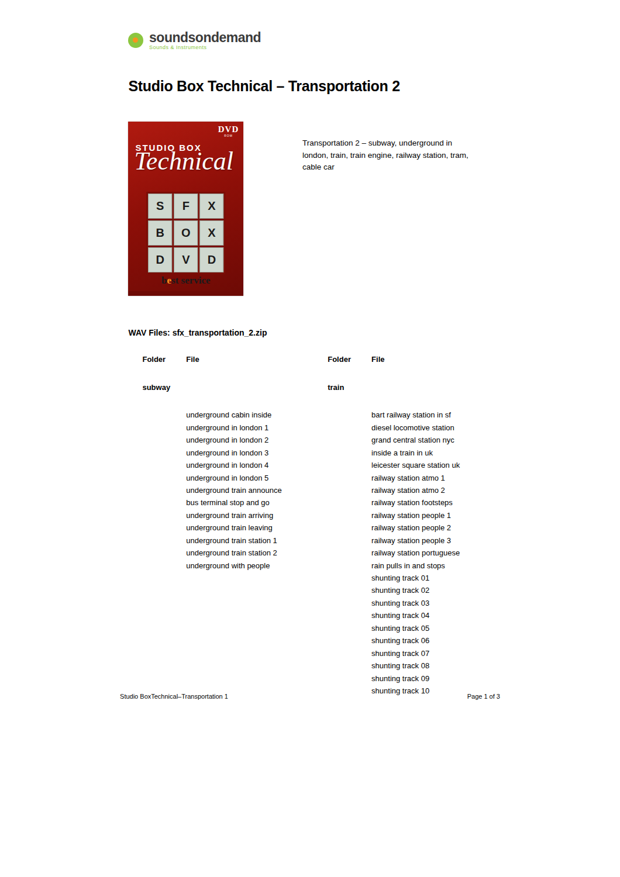soundsondemand
Sounds & Instruments
Studio Box Technical – Transportation 2
DVD
ROM
STUDIO BOX
Technical
S
F
X
B
O
X
D
V
D
best service
Transportation 2 – subway, underground in london, train, train engine, railway station, tram, cable car
WAV Files: sfx_transportation_2.zip
Folder File
subway
underground cabin inside
underground in london 1
underground in london 2
underground in london 3
underground in london 4
underground in london 5
underground train announce
bus terminal stop and go
underground train arriving
underground train leaving
underground train station 1
underground train station 2
underground with people
Folder File
train
bart railway station in sf
diesel locomotive station
grand central station nyc
inside a train in uk
leicester square station uk
railway station atmo 1
railway station atmo 2
railway station footsteps
railway station people 1
railway station people 2
railway station people 3
railway station portuguese
rain pulls in and stops
shunting track 01
shunting track 02
shunting track 03
shunting track 04
shunting track 05
shunting track 06
shunting track 07
shunting track 08
shunting track 09
shunting track 10
Studio BoxTechnical–Transportation 1 Page 1 of 3